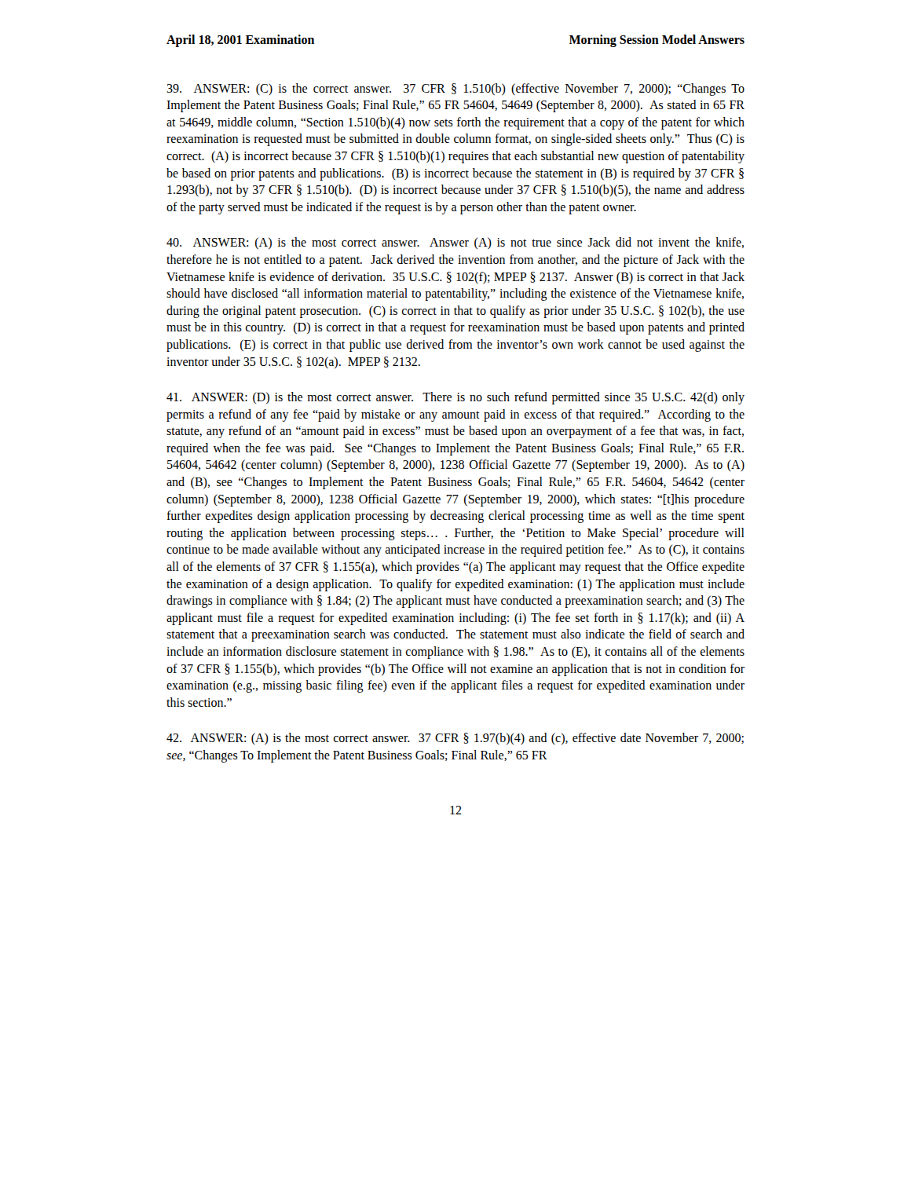April 18, 2001 Examination
Morning Session Model Answers
39. ANSWER: (C) is the correct answer. 37 CFR § 1.510(b) (effective November 7, 2000); “Changes To Implement the Patent Business Goals; Final Rule,” 65 FR 54604, 54649 (September 8, 2000). As stated in 65 FR at 54649, middle column, “Section 1.510(b)(4) now sets forth the requirement that a copy of the patent for which reexamination is requested must be submitted in double column format, on single-sided sheets only.” Thus (C) is correct. (A) is incorrect because 37 CFR § 1.510(b)(1) requires that each substantial new question of patentability be based on prior patents and publications. (B) is incorrect because the statement in (B) is required by 37 CFR § 1.293(b), not by 37 CFR § 1.510(b). (D) is incorrect because under 37 CFR § 1.510(b)(5), the name and address of the party served must be indicated if the request is by a person other than the patent owner.
40. ANSWER: (A) is the most correct answer. Answer (A) is not true since Jack did not invent the knife, therefore he is not entitled to a patent. Jack derived the invention from another, and the picture of Jack with the Vietnamese knife is evidence of derivation. 35 U.S.C. § 102(f); MPEP § 2137. Answer (B) is correct in that Jack should have disclosed “all information material to patentability,” including the existence of the Vietnamese knife, during the original patent prosecution. (C) is correct in that to qualify as prior under 35 U.S.C. § 102(b), the use must be in this country. (D) is correct in that a request for reexamination must be based upon patents and printed publications. (E) is correct in that public use derived from the inventor’s own work cannot be used against the inventor under 35 U.S.C. § 102(a). MPEP § 2132.
41. ANSWER: (D) is the most correct answer. There is no such refund permitted since 35 U.S.C. 42(d) only permits a refund of any fee “paid by mistake or any amount paid in excess of that required.” According to the statute, any refund of an “amount paid in excess” must be based upon an overpayment of a fee that was, in fact, required when the fee was paid. See “Changes to Implement the Patent Business Goals; Final Rule,” 65 F.R. 54604, 54642 (center column) (September 8, 2000), 1238 Official Gazette 77 (September 19, 2000). As to (A) and (B), see “Changes to Implement the Patent Business Goals; Final Rule,” 65 F.R. 54604, 54642 (center column) (September 8, 2000), 1238 Official Gazette 77 (September 19, 2000), which states: “[t]his procedure further expedites design application processing by decreasing clerical processing time as well as the time spent routing the application between processing steps… . Further, the ‘Petition to Make Special’ procedure will continue to be made available without any anticipated increase in the required petition fee.” As to (C), it contains all of the elements of 37 CFR § 1.155(a), which provides “(a) The applicant may request that the Office expedite the examination of a design application. To qualify for expedited examination: (1) The application must include drawings in compliance with § 1.84; (2) The applicant must have conducted a preexamination search; and (3) The applicant must file a request for expedited examination including: (i) The fee set forth in § 1.17(k); and (ii) A statement that a preexamination search was conducted. The statement must also indicate the field of search and include an information disclosure statement in compliance with § 1.98.” As to (E), it contains all of the elements of 37 CFR § 1.155(b), which provides “(b) The Office will not examine an application that is not in condition for examination (e.g., missing basic filing fee) even if the applicant files a request for expedited examination under this section.”
42. ANSWER: (A) is the most correct answer. 37 CFR § 1.97(b)(4) and (c), effective date November 7, 2000; see, “Changes To Implement the Patent Business Goals; Final Rule,” 65 FR
12